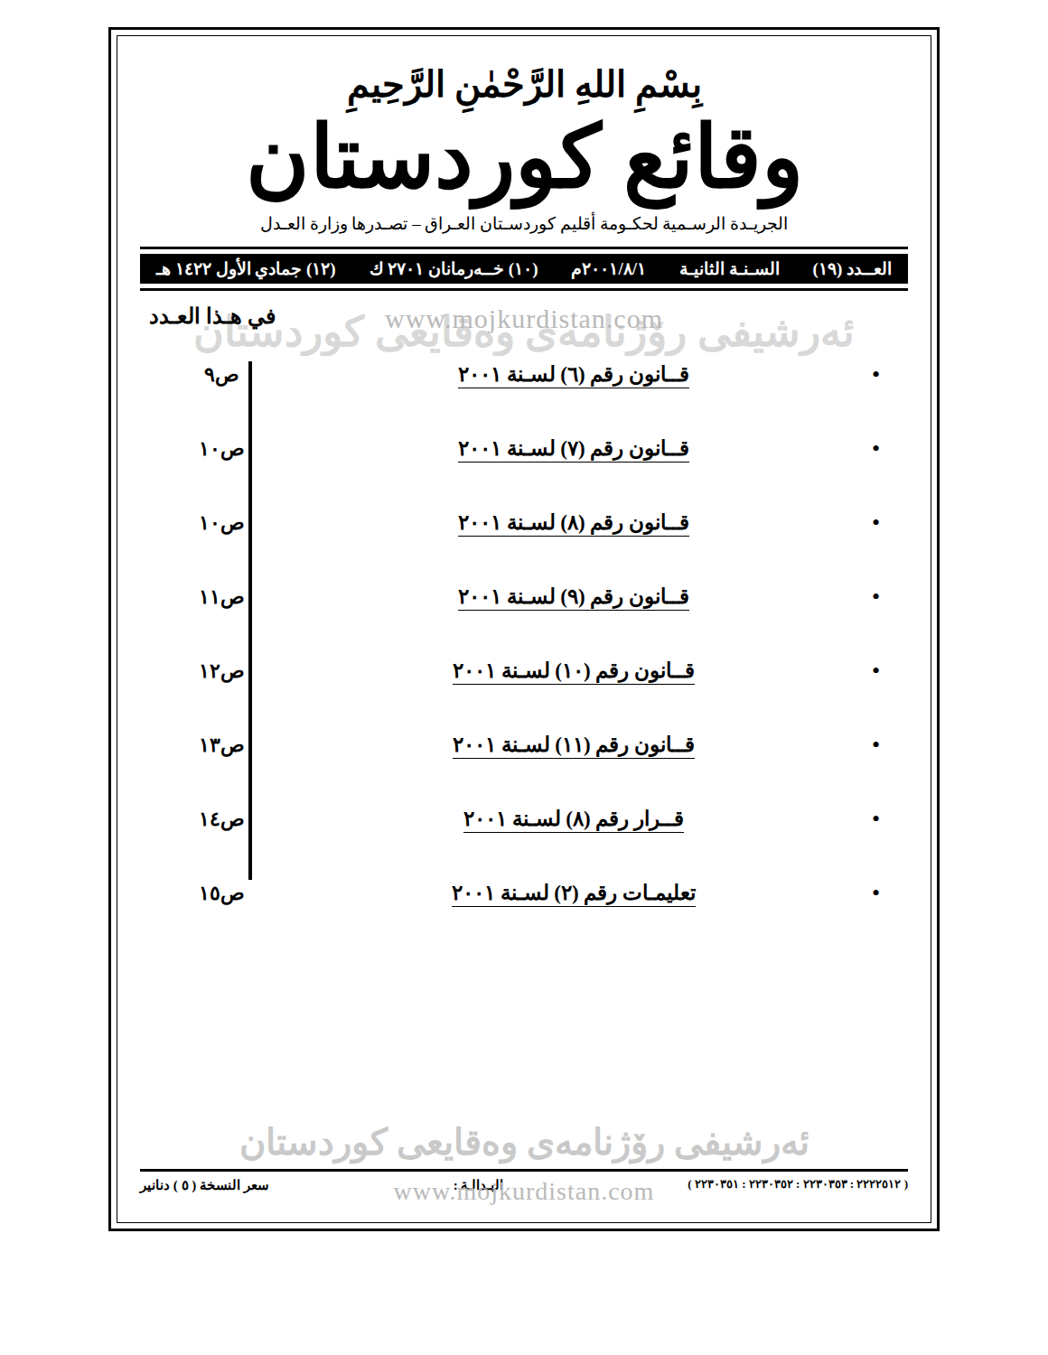بِسْمِ اللهِ الرَّحْمٰنِ الرَّحِيمِ
وقائع كوردستان
الجريـدة الرسـمية لحكـومة أقليم كوردسـتان العـراق – تصـدرها وزارة العـدل
العــدد (١٩) السـنـة الثانيـة ٢٠٠١/٨/١م (١٠) خــەرمانان ٢٧٠١ ك (١٢) جمادي الأول ١٤٢٢ هـ
ئەرشیفی رۆژنامەی وەقایعی کوردستان
في هـذا العـدد
www.mojkurdistan.com
•
قــانون رقم (٦) لسـنة ٢٠٠١
ص٩
•
قــانون رقم (٧) لسـنة ٢٠٠١
ص١٠
•
قــانون رقم (٨) لسـنة ٢٠٠١
ص١٠
•
قــانون رقم (٩) لسـنة ٢٠٠١
ص١١
•
قــانون رقم (١٠) لسـنة ٢٠٠١
ص١٢
•
قــانون رقم (١١) لسـنة ٢٠٠١
ص١٣
•
قــرار رقم (٨) لسـنة ٢٠٠١
ص١٤
•
تعليمـات رقم (٢) لسـنة ٢٠٠١
ص١٥
ئەرشیفی رۆژنامەی وەقایعی کوردستان
( ٢٢٢٢٥١٢ : ٢٢٣٠٣٥٣ : ٢٢٣٠٣٥٢ : ٢٢٣٠٣٥١ )
البـدالـة :
سعر النسخة ( ٥ ) دنانير
www.mojkurdistan.com